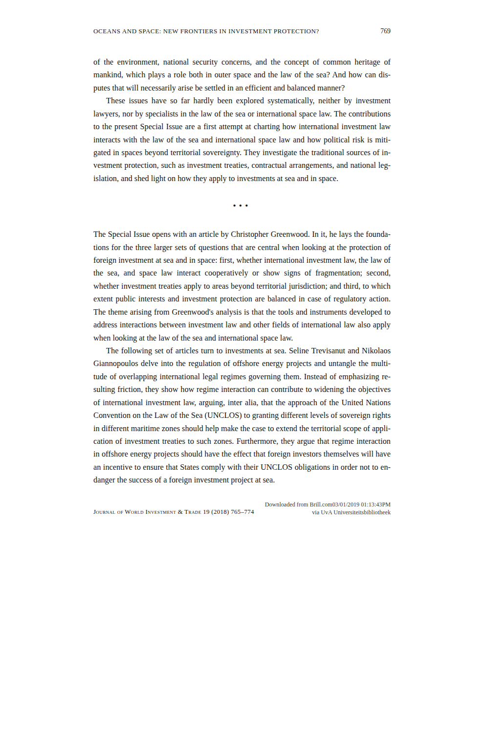Oceans and Space: New Frontiers in Investment Protection? 769
of the environment, national security concerns, and the concept of common heritage of mankind, which plays a role both in outer space and the law of the sea? And how can disputes that will necessarily arise be settled in an efficient and balanced manner?
These issues have so far hardly been explored systematically, neither by investment lawyers, nor by specialists in the law of the sea or international space law. The contributions to the present Special Issue are a first attempt at charting how international investment law interacts with the law of the sea and international space law and how political risk is mitigated in spaces beyond territorial sovereignty. They investigate the traditional sources of investment protection, such as investment treaties, contractual arrangements, and national legislation, and shed light on how they apply to investments at sea and in space.
•••
The Special Issue opens with an article by Christopher Greenwood. In it, he lays the foundations for the three larger sets of questions that are central when looking at the protection of foreign investment at sea and in space: first, whether international investment law, the law of the sea, and space law interact cooperatively or show signs of fragmentation; second, whether investment treaties apply to areas beyond territorial jurisdiction; and third, to which extent public interests and investment protection are balanced in case of regulatory action. The theme arising from Greenwood's analysis is that the tools and instruments developed to address interactions between investment law and other fields of international law also apply when looking at the law of the sea and international space law.
The following set of articles turn to investments at sea. Seline Trevisanut and Nikolaos Giannopoulos delve into the regulation of offshore energy projects and untangle the multitude of overlapping international legal regimes governing them. Instead of emphasizing resulting friction, they show how regime interaction can contribute to widening the objectives of international investment law, arguing, inter alia, that the approach of the United Nations Convention on the Law of the Sea (UNCLOS) to granting different levels of sovereign rights in different maritime zones should help make the case to extend the territorial scope of application of investment treaties to such zones. Furthermore, they argue that regime interaction in offshore energy projects should have the effect that foreign investors themselves will have an incentive to ensure that States comply with their UNCLOS obligations in order not to endanger the success of a foreign investment project at sea.
Journal of World Investment & Trade 19 (2018) 765–774 Downloaded from Brill.com03/01/2019 01:13:43PM
via UvA Universiteitsbibliotheek